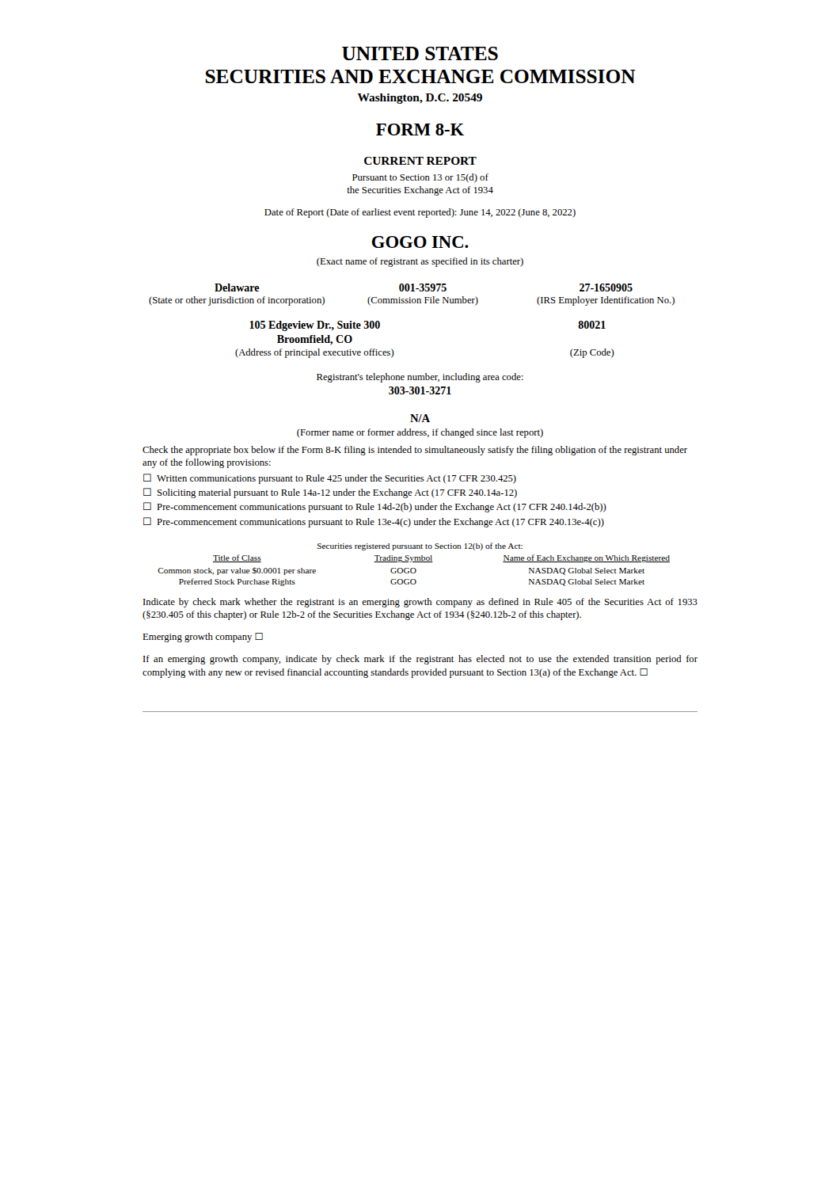UNITED STATESSECURITIES AND EXCHANGE COMMISSION
Washington, D.C. 20549
FORM 8-K
CURRENT REPORT
Pursuant to Section 13 or 15(d) of
the Securities Exchange Act of 1934
Date of Report (Date of earliest event reported): June 14, 2022 (June 8, 2022)
GOGO INC.
(Exact name of registrant as specified in its charter)
| Delaware | 001-35975 | 27-1650905 |
| (State or other jurisdiction of incorporation) | (Commission File Number) | (IRS Employer Identification No.) |
| 105 Edgeview Dr., Suite 300 Broomfield, CO | 80021 |
| (Address of principal executive offices) | (Zip Code) |
Registrant's telephone number, including area code:
303-301-3271
N/A
(Former name or former address, if changed since last report)
Check the appropriate box below if the Form 8-K filing is intended to simultaneously satisfy the filing obligation of the registrant under any of the following provisions:
Written communications pursuant to Rule 425 under the Securities Act (17 CFR 230.425)
Soliciting material pursuant to Rule 14a-12 under the Exchange Act (17 CFR 240.14a-12)
Pre-commencement communications pursuant to Rule 14d-2(b) under the Exchange Act (17 CFR 240.14d-2(b))
Pre-commencement communications pursuant to Rule 13e-4(c) under the Exchange Act (17 CFR 240.13e-4(c))
Securities registered pursuant to Section 12(b) of the Act:
| Title of Class | Trading Symbol | Name of Each Exchange on Which Registered |
| --- | --- | --- |
| Common stock, par value $0.0001 per share | GOGO | NASDAQ Global Select Market |
| Preferred Stock Purchase Rights | GOGO | NASDAQ Global Select Market |
Indicate by check mark whether the registrant is an emerging growth company as defined in Rule 405 of the Securities Act of 1933 (§230.405 of this chapter) or Rule 12b-2 of the Securities Exchange Act of 1934 (§240.12b-2 of this chapter).
Emerging growth company ☐
If an emerging growth company, indicate by check mark if the registrant has elected not to use the extended transition period for complying with any new or revised financial accounting standards provided pursuant to Section 13(a) of the Exchange Act. ☐